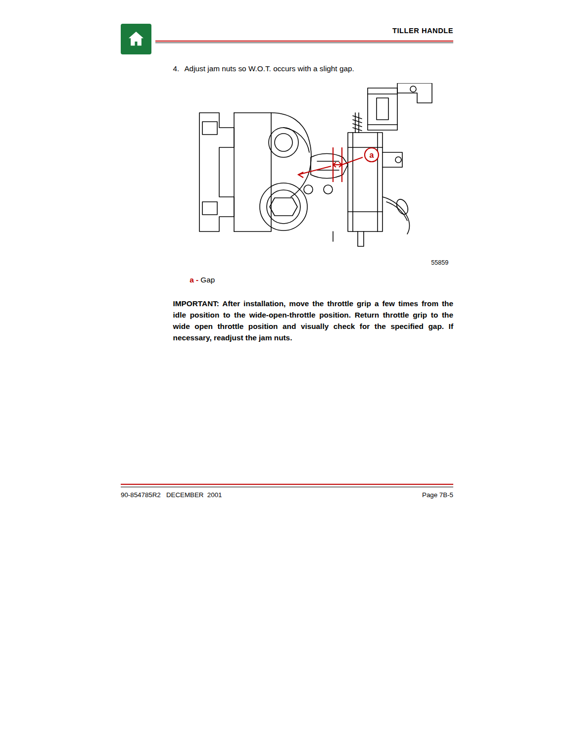TILLER HANDLE
4.
Adjust jam nuts so W.O.T. occurs with a slight gap.
a
55859
a - Gap
IMPORTANT: After installation, move the throttle grip a few times from the idle position to the wide-open-throttle position. Return throttle grip to the wide open throttle position and visually check for the specified gap. If necessary, readjust the jam nuts.
90-854785R2 DECEMBER 2001
Page 7B-5